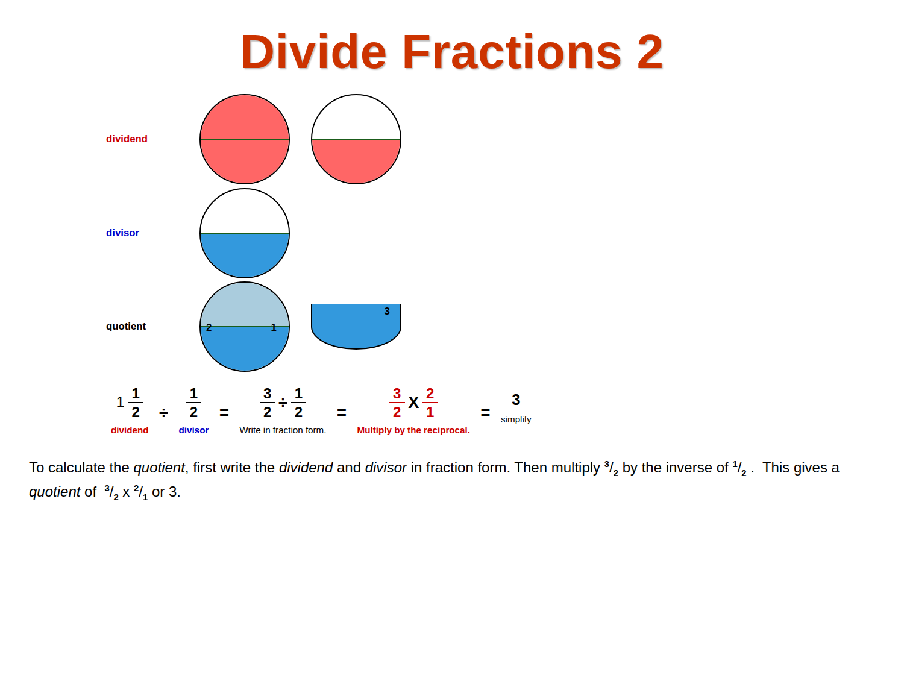Divide Fractions 2
dividend
divisor
quotient
2 1
3
1 1 2
dividend
÷
1 2 divisor
=
3 2 ÷ 1 2
Write in fraction form.
=
3 2 X 2 1
Multiply by the reciprocal.
=
3 simplify
To calculate the quotient, first write the dividend and divisor in fraction form. Then multiply 3/2 by the inverse of 1/2 . This gives a quotient of 3/2 x 2/1 or 3.